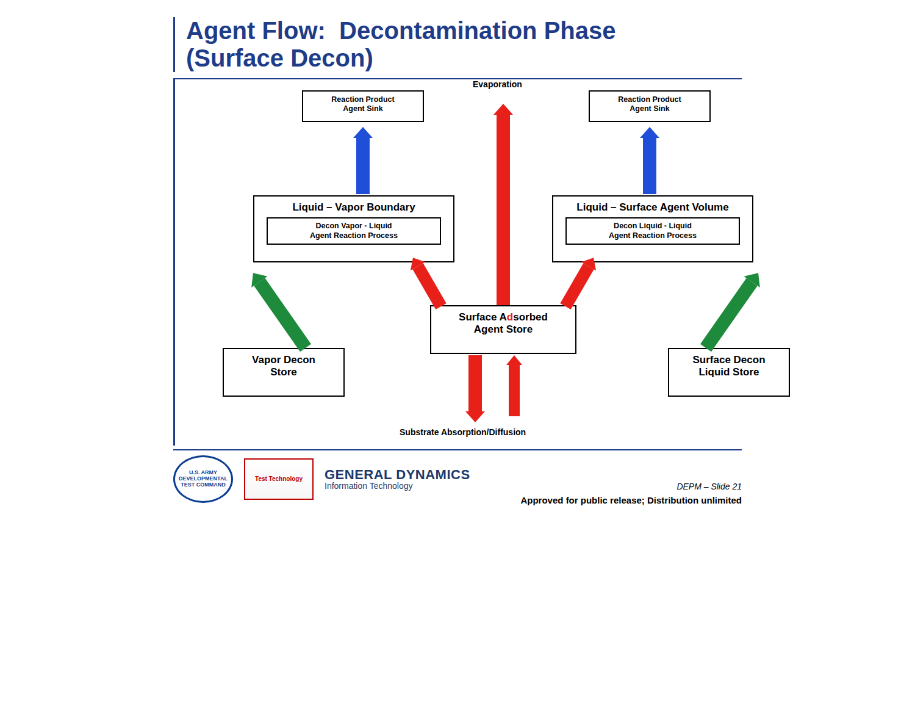Agent Flow: Decontamination Phase
(Surface Decon)
Evaporation
Reaction Product
Agent Sink
Reaction Product
Agent Sink
Liquid – Vapor Boundary
Decon Vapor - Liquid
Agent Reaction Process
Liquid – Surface Agent Volume
Decon Liquid - Liquid
Agent Reaction Process
Surface Adsorbed
Agent Store
Vapor Decon
Store
Surface Decon
Liquid Store
Substrate Absorption/Diffusion
U.S. ARMY
DEVELOPMENTAL
TEST COMMAND
Test Technology
GENERAL DYNAMICS
Information Technology
DEPM – Slide 21
Approved for public release; Distribution unlimited